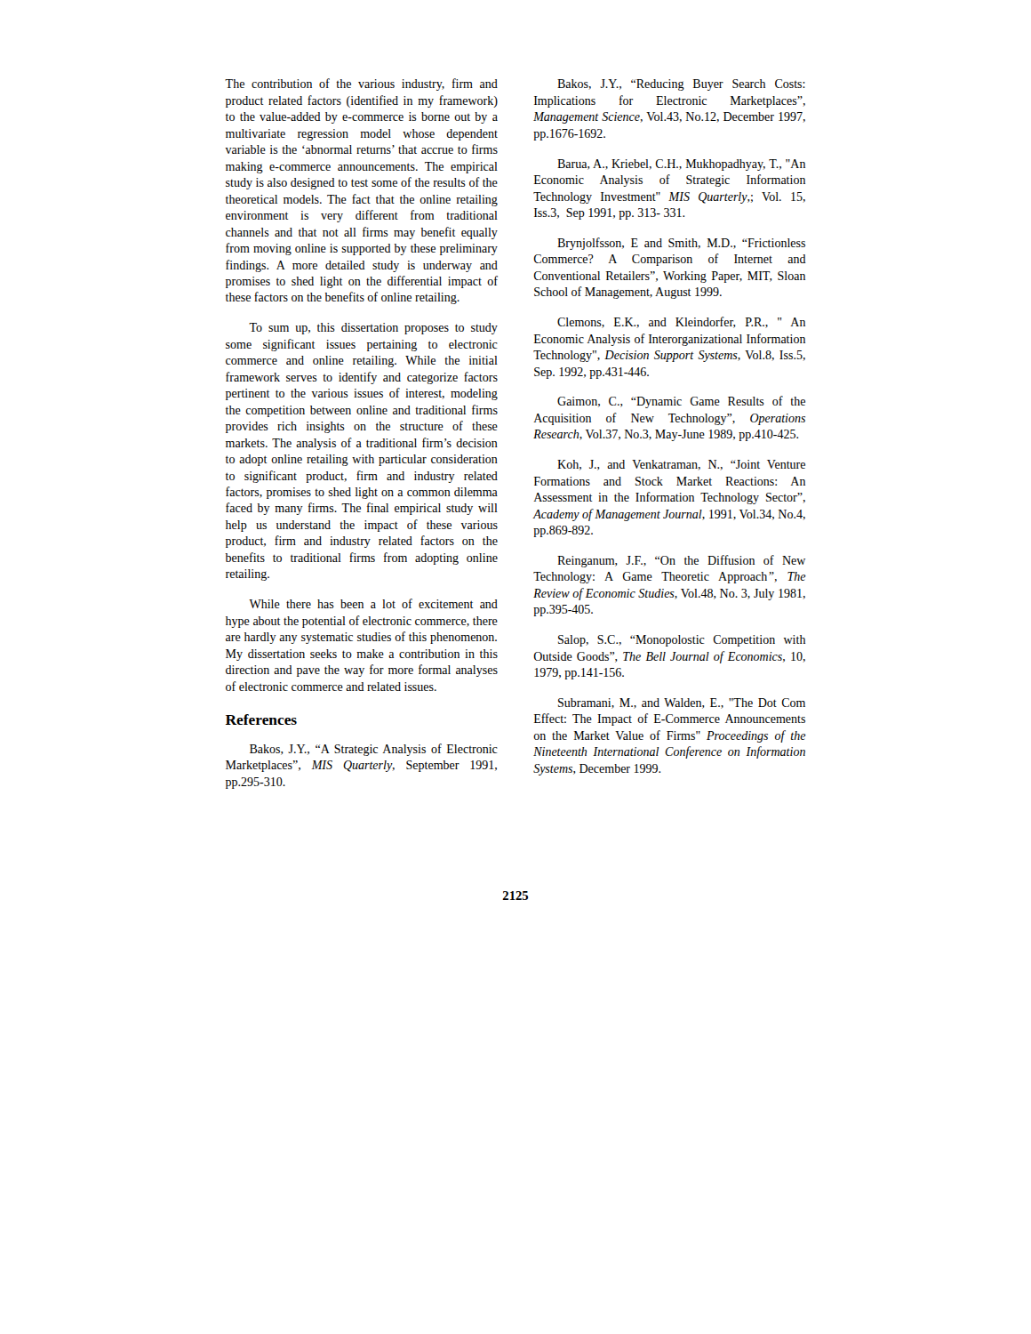The contribution of the various industry, firm and product related factors (identified in my framework) to the value-added by e-commerce is borne out by a multivariate regression model whose dependent variable is the ‘abnormal returns’ that accrue to firms making e-commerce announcements. The empirical study is also designed to test some of the results of the theoretical models. The fact that the online retailing environment is very different from traditional channels and that not all firms may benefit equally from moving online is supported by these preliminary findings. A more detailed study is underway and promises to shed light on the differential impact of these factors on the benefits of online retailing.
To sum up, this dissertation proposes to study some significant issues pertaining to electronic commerce and online retailing. While the initial framework serves to identify and categorize factors pertinent to the various issues of interest, modeling the competition between online and traditional firms provides rich insights on the structure of these markets. The analysis of a traditional firm’s decision to adopt online retailing with particular consideration to significant product, firm and industry related factors, promises to shed light on a common dilemma faced by many firms. The final empirical study will help us understand the impact of these various product, firm and industry related factors on the benefits to traditional firms from adopting online retailing.
While there has been a lot of excitement and hype about the potential of electronic commerce, there are hardly any systematic studies of this phenomenon. My dissertation seeks to make a contribution in this direction and pave the way for more formal analyses of electronic commerce and related issues.
References
Bakos, J.Y., “A Strategic Analysis of Electronic Marketplaces”, MIS Quarterly, September 1991, pp.295-310.
Bakos, J.Y., “Reducing Buyer Search Costs: Implications for Electronic Marketplaces”, Management Science, Vol.43, No.12, December 1997, pp.1676-1692.
Barua, A., Kriebel, C.H., Mukhopadhyay, T., "An Economic Analysis of Strategic Information Technology Investment" MIS Quarterly,; Vol. 15, Iss.3, Sep 1991, pp. 313- 331.
Brynjolfsson, E and Smith, M.D., “Frictionless Commerce? A Comparison of Internet and Conventional Retailers”, Working Paper, MIT, Sloan School of Management, August 1999.
Clemons, E.K., and Kleindorfer, P.R., " An Economic Analysis of Interorganizational Information Technology", Decision Support Systems, Vol.8, Iss.5, Sep. 1992, pp.431-446.
Gaimon, C., “Dynamic Game Results of the Acquisition of New Technology”, Operations Research, Vol.37, No.3, May-June 1989, pp.410-425.
Koh, J., and Venkatraman, N., “Joint Venture Formations and Stock Market Reactions: An Assessment in the Information Technology Sector”, Academy of Management Journal, 1991, Vol.34, No.4, pp.869-892.
Reinganum, J.F., “On the Diffusion of New Technology: A Game Theoretic Approach”, The Review of Economic Studies, Vol.48, No. 3, July 1981, pp.395-405.
Salop, S.C., “Monopolostic Competition with Outside Goods”, The Bell Journal of Economics, 10, 1979, pp.141-156.
Subramani, M., and Walden, E., "The Dot Com Effect: The Impact of E-Commerce Announcements on the Market Value of Firms" Proceedings of the Nineteenth International Conference on Information Systems, December 1999.
2125